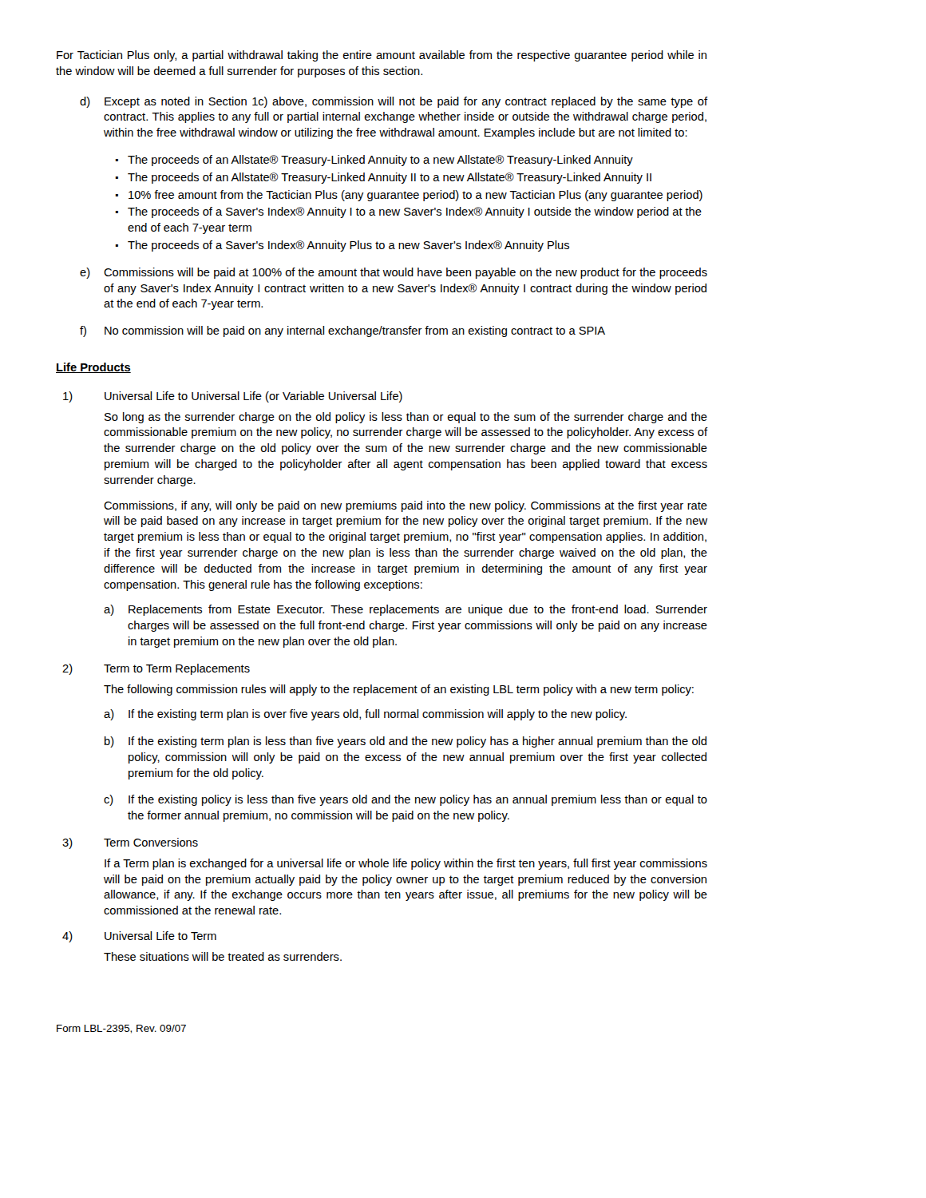For Tactician Plus only, a partial withdrawal taking the entire amount available from the respective guarantee period while in the window will be deemed a full surrender for purposes of this section.
d) Except as noted in Section 1c) above, commission will not be paid for any contract replaced by the same type of contract. This applies to any full or partial internal exchange whether inside or outside the withdrawal charge period, within the free withdrawal window or utilizing the free withdrawal amount. Examples include but are not limited to:
The proceeds of an Allstate® Treasury-Linked Annuity to a new Allstate® Treasury-Linked Annuity
The proceeds of an Allstate® Treasury-Linked Annuity II to a new Allstate® Treasury-Linked Annuity II
10% free amount from the Tactician Plus (any guarantee period) to a new Tactician Plus (any guarantee period)
The proceeds of a Saver's Index® Annuity I to a new Saver's Index® Annuity I outside the window period at the end of each 7-year term
The proceeds of a Saver's Index® Annuity Plus to a new Saver's Index® Annuity Plus
e) Commissions will be paid at 100% of the amount that would have been payable on the new product for the proceeds of any Saver's Index Annuity I contract written to a new Saver's Index® Annuity I contract during the window period at the end of each 7-year term.
f) No commission will be paid on any internal exchange/transfer from an existing contract to a SPIA
Life Products
1) Universal Life to Universal Life (or Variable Universal Life)
So long as the surrender charge on the old policy is less than or equal to the sum of the surrender charge and the commissionable premium on the new policy, no surrender charge will be assessed to the policyholder. Any excess of the surrender charge on the old policy over the sum of the new surrender charge and the new commissionable premium will be charged to the policyholder after all agent compensation has been applied toward that excess surrender charge.
Commissions, if any, will only be paid on new premiums paid into the new policy. Commissions at the first year rate will be paid based on any increase in target premium for the new policy over the original target premium. If the new target premium is less than or equal to the original target premium, no "first year" compensation applies. In addition, if the first year surrender charge on the new plan is less than the surrender charge waived on the old plan, the difference will be deducted from the increase in target premium in determining the amount of any first year compensation. This general rule has the following exceptions:
a) Replacements from Estate Executor. These replacements are unique due to the front-end load. Surrender charges will be assessed on the full front-end charge. First year commissions will only be paid on any increase in target premium on the new plan over the old plan.
2) Term to Term Replacements
The following commission rules will apply to the replacement of an existing LBL term policy with a new term policy:
a) If the existing term plan is over five years old, full normal commission will apply to the new policy.
b) If the existing term plan is less than five years old and the new policy has a higher annual premium than the old policy, commission will only be paid on the excess of the new annual premium over the first year collected premium for the old policy.
c) If the existing policy is less than five years old and the new policy has an annual premium less than or equal to the former annual premium, no commission will be paid on the new policy.
3) Term Conversions
If a Term plan is exchanged for a universal life or whole life policy within the first ten years, full first year commissions will be paid on the premium actually paid by the policy owner up to the target premium reduced by the conversion allowance, if any. If the exchange occurs more than ten years after issue, all premiums for the new policy will be commissioned at the renewal rate.
4) Universal Life to Term
These situations will be treated as surrenders.
Form LBL-2395, Rev. 09/07